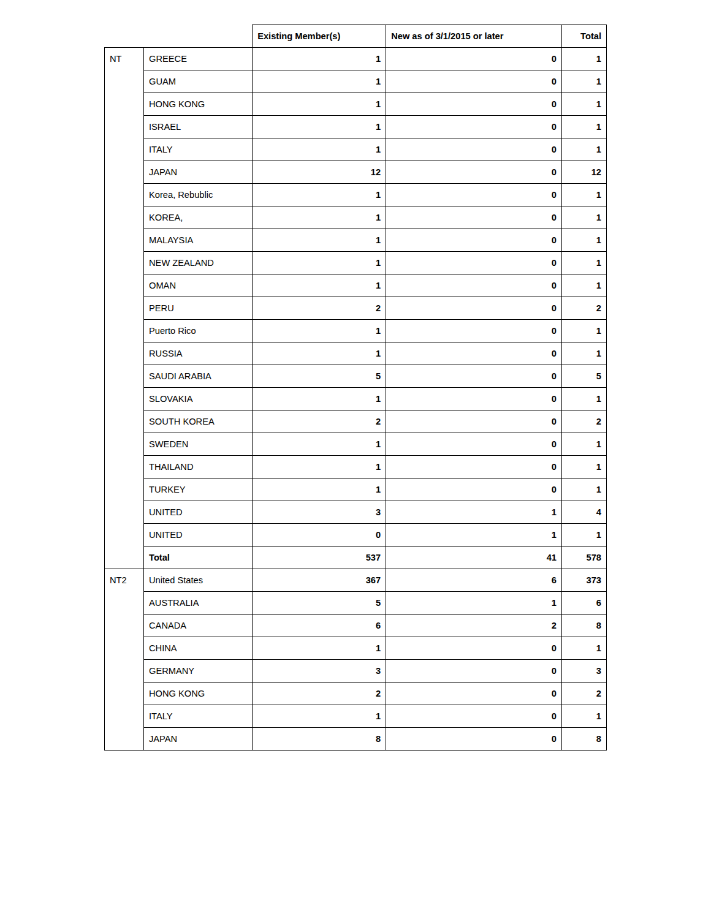| | | Existing Member(s) | New as of 3/1/2015 or later | Total |
| --- | --- | --- | --- | --- |
| NT | GREECE | 1 | 0 | 1 |
| GUAM | 1 | 0 | 1 |
| HONG KONG | 1 | 0 | 1 |
| ISRAEL | 1 | 0 | 1 |
| ITALY | 1 | 0 | 1 |
| JAPAN | 12 | 0 | 12 |
| Korea, Rebublic | 1 | 0 | 1 |
| KOREA, | 1 | 0 | 1 |
| MALAYSIA | 1 | 0 | 1 |
| NEW ZEALAND | 1 | 0 | 1 |
| OMAN | 1 | 0 | 1 |
| PERU | 2 | 0 | 2 |
| Puerto Rico | 1 | 0 | 1 |
| RUSSIA | 1 | 0 | 1 |
| SAUDI ARABIA | 5 | 0 | 5 |
| SLOVAKIA | 1 | 0 | 1 |
| SOUTH KOREA | 2 | 0 | 2 |
| SWEDEN | 1 | 0 | 1 |
| THAILAND | 1 | 0 | 1 |
| TURKEY | 1 | 0 | 1 |
| UNITED | 3 | 1 | 4 |
| UNITED | 0 | 1 | 1 |
| Total | 537 | 41 | 578 |
| NT2 | United States | 367 | 6 | 373 |
| AUSTRALIA | 5 | 1 | 6 |
| CANADA | 6 | 2 | 8 |
| CHINA | 1 | 0 | 1 |
| GERMANY | 3 | 0 | 3 |
| HONG KONG | 2 | 0 | 2 |
| ITALY | 1 | 0 | 1 |
| JAPAN | 8 | 0 | 8 |